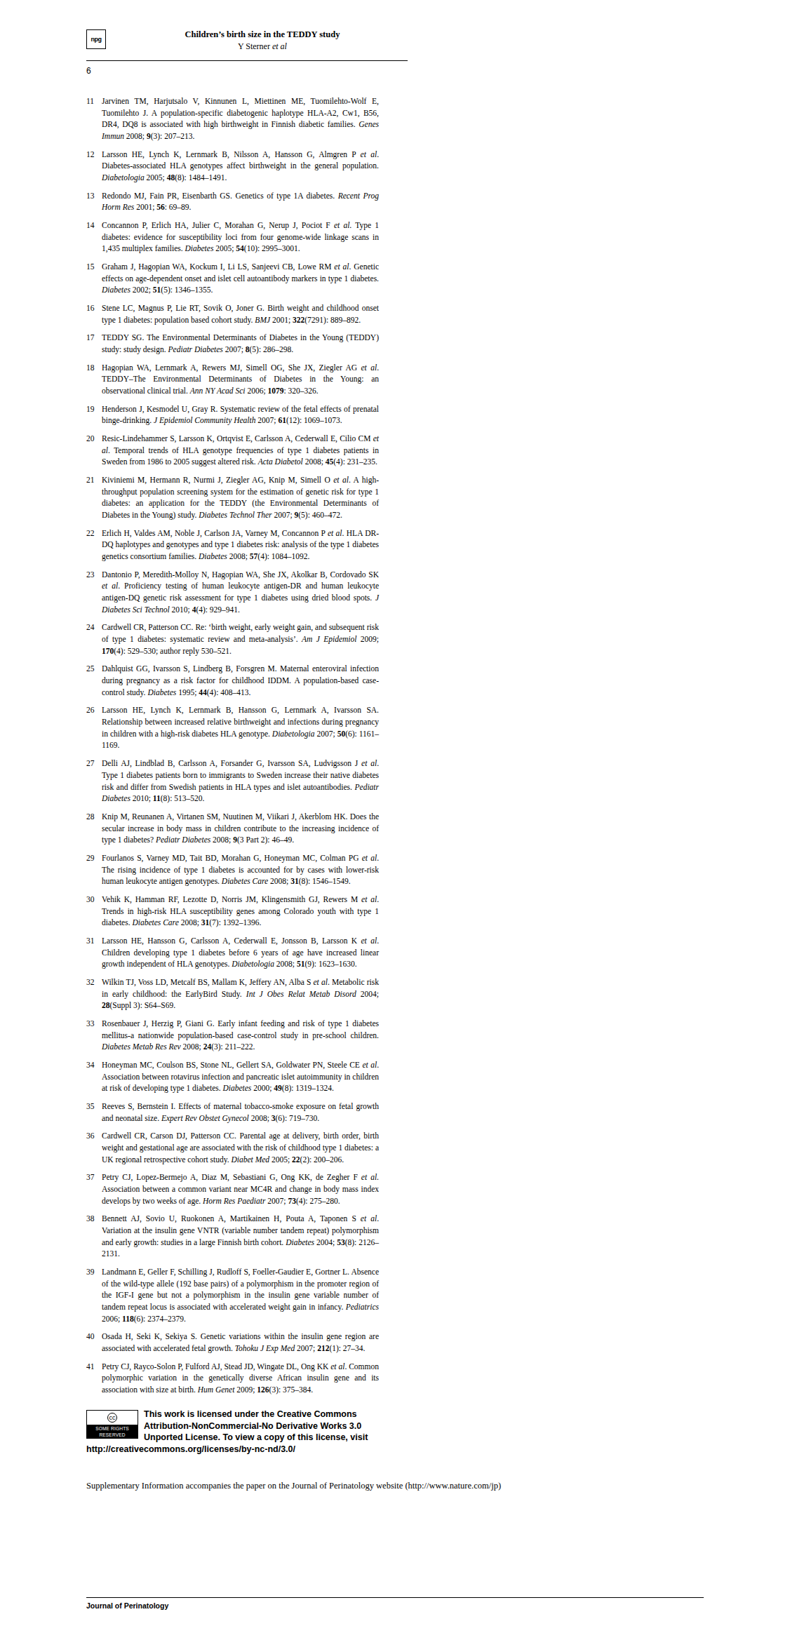npg
Children’s birth size in the TEDDY study Y Sterner et al
6
11 Jarvinen TM, Harjutsalo V, Kinnunen L, Miettinen ME, Tuomilehto-Wolf E, Tuomilehto J. A population-specific diabetogenic haplotype HLA-A2, Cw1, B56, DR4, DQ8 is associated with high birthweight in Finnish diabetic families. Genes Immun 2008; 9(3): 207–213.
12 Larsson HE, Lynch K, Lernmark B, Nilsson A, Hansson G, Almgren P et al. Diabetes-associated HLA genotypes affect birthweight in the general population. Diabetologia 2005; 48(8): 1484–1491.
13 Redondo MJ, Fain PR, Eisenbarth GS. Genetics of type 1A diabetes. Recent Prog Horm Res 2001; 56: 69–89.
14 Concannon P, Erlich HA, Julier C, Morahan G, Nerup J, Pociot F et al. Type 1 diabetes: evidence for susceptibility loci from four genome-wide linkage scans in 1,435 multiplex families. Diabetes 2005; 54(10): 2995–3001.
15 Graham J, Hagopian WA, Kockum I, Li LS, Sanjeevi CB, Lowe RM et al. Genetic effects on age-dependent onset and islet cell autoantibody markers in type 1 diabetes. Diabetes 2002; 51(5): 1346–1355.
16 Stene LC, Magnus P, Lie RT, Sovik O, Joner G. Birth weight and childhood onset type 1 diabetes: population based cohort study. BMJ 2001; 322(7291): 889–892.
17 TEDDY SG. The Environmental Determinants of Diabetes in the Young (TEDDY) study: study design. Pediatr Diabetes 2007; 8(5): 286–298.
18 Hagopian WA, Lernmark A, Rewers MJ, Simell OG, She JX, Ziegler AG et al. TEDDY–The Environmental Determinants of Diabetes in the Young: an observational clinical trial. Ann NY Acad Sci 2006; 1079: 320–326.
19 Henderson J, Kesmodel U, Gray R. Systematic review of the fetal effects of prenatal binge-drinking. J Epidemiol Community Health 2007; 61(12): 1069–1073.
20 Resic-Lindehammer S, Larsson K, Ortqvist E, Carlsson A, Cederwall E, Cilio CM et al. Temporal trends of HLA genotype frequencies of type 1 diabetes patients in Sweden from 1986 to 2005 suggest altered risk. Acta Diabetol 2008; 45(4): 231–235.
21 Kiviniemi M, Hermann R, Nurmi J, Ziegler AG, Knip M, Simell O et al. A high-throughput population screening system for the estimation of genetic risk for type 1 diabetes: an application for the TEDDY (the Environmental Determinants of Diabetes in the Young) study. Diabetes Technol Ther 2007; 9(5): 460–472.
22 Erlich H, Valdes AM, Noble J, Carlson JA, Varney M, Concannon P et al. HLA DR-DQ haplotypes and genotypes and type 1 diabetes risk: analysis of the type 1 diabetes genetics consortium families. Diabetes 2008; 57(4): 1084–1092.
23 Dantonio P, Meredith-Molloy N, Hagopian WA, She JX, Akolkar B, Cordovado SK et al. Proficiency testing of human leukocyte antigen-DR and human leukocyte antigen-DQ genetic risk assessment for type 1 diabetes using dried blood spots. J Diabetes Sci Technol 2010; 4(4): 929–941.
24 Cardwell CR, Patterson CC. Re: ‘birth weight, early weight gain, and subsequent risk of type 1 diabetes: systematic review and meta-analysis’. Am J Epidemiol 2009; 170(4): 529–530; author reply 530–521.
25 Dahlquist GG, Ivarsson S, Lindberg B, Forsgren M. Maternal enteroviral infection during pregnancy as a risk factor for childhood IDDM. A population-based case-control study. Diabetes 1995; 44(4): 408–413.
26 Larsson HE, Lynch K, Lernmark B, Hansson G, Lernmark A, Ivarsson SA. Relationship between increased relative birthweight and infections during pregnancy in children with a high-risk diabetes HLA genotype. Diabetologia 2007; 50(6): 1161–1169.
27 Delli AJ, Lindblad B, Carlsson A, Forsander G, Ivarsson SA, Ludvigsson J et al. Type 1 diabetes patients born to immigrants to Sweden increase their native diabetes risk and differ from Swedish patients in HLA types and islet autoantibodies. Pediatr Diabetes 2010; 11(8): 513–520.
28 Knip M, Reunanen A, Virtanen SM, Nuutinen M, Viikari J, Akerblom HK. Does the secular increase in body mass in children contribute to the increasing incidence of type 1 diabetes? Pediatr Diabetes 2008; 9(3 Part 2): 46–49.
29 Fourlanos S, Varney MD, Tait BD, Morahan G, Honeyman MC, Colman PG et al. The rising incidence of type 1 diabetes is accounted for by cases with lower-risk human leukocyte antigen genotypes. Diabetes Care 2008; 31(8): 1546–1549.
30 Vehik K, Hamman RF, Lezotte D, Norris JM, Klingensmith GJ, Rewers M et al. Trends in high-risk HLA susceptibility genes among Colorado youth with type 1 diabetes. Diabetes Care 2008; 31(7): 1392–1396.
31 Larsson HE, Hansson G, Carlsson A, Cederwall E, Jonsson B, Larsson K et al. Children developing type 1 diabetes before 6 years of age have increased linear growth independent of HLA genotypes. Diabetologia 2008; 51(9): 1623–1630.
32 Wilkin TJ, Voss LD, Metcalf BS, Mallam K, Jeffery AN, Alba S et al. Metabolic risk in early childhood: the EarlyBird Study. Int J Obes Relat Metab Disord 2004; 28(Suppl 3): S64–S69.
33 Rosenbauer J, Herzig P, Giani G. Early infant feeding and risk of type 1 diabetes mellitus-a nationwide population-based case-control study in pre-school children. Diabetes Metab Res Rev 2008; 24(3): 211–222.
34 Honeyman MC, Coulson BS, Stone NL, Gellert SA, Goldwater PN, Steele CE et al. Association between rotavirus infection and pancreatic islet autoimmunity in children at risk of developing type 1 diabetes. Diabetes 2000; 49(8): 1319–1324.
35 Reeves S, Bernstein I. Effects of maternal tobacco-smoke exposure on fetal growth and neonatal size. Expert Rev Obstet Gynecol 2008; 3(6): 719–730.
36 Cardwell CR, Carson DJ, Patterson CC. Parental age at delivery, birth order, birth weight and gestational age are associated with the risk of childhood type 1 diabetes: a UK regional retrospective cohort study. Diabet Med 2005; 22(2): 200–206.
37 Petry CJ, Lopez-Bermejo A, Diaz M, Sebastiani G, Ong KK, de Zegher F et al. Association between a common variant near MC4R and change in body mass index develops by two weeks of age. Horm Res Paediatr 2007; 73(4): 275–280.
38 Bennett AJ, Sovio U, Ruokonen A, Martikainen H, Pouta A, Taponen S et al. Variation at the insulin gene VNTR (variable number tandem repeat) polymorphism and early growth: studies in a large Finnish birth cohort. Diabetes 2004; 53(8): 2126–2131.
39 Landmann E, Geller F, Schilling J, Rudloff S, Foeller-Gaudier E, Gortner L. Absence of the wild-type allele (192 base pairs) of a polymorphism in the promoter region of the IGF-I gene but not a polymorphism in the insulin gene variable number of tandem repeat locus is associated with accelerated weight gain in infancy. Pediatrics 2006; 118(6): 2374–2379.
40 Osada H, Seki K, Sekiya S. Genetic variations within the insulin gene region are associated with accelerated fetal growth. Tohoku J Exp Med 2007; 212(1): 27–34.
41 Petry CJ, Rayco-Solon P, Fulford AJ, Stead JD, Wingate DL, Ong KK et al. Common polymorphic variation in the genetically diverse African insulin gene and its association with size at birth. Hum Genet 2009; 126(3): 375–384.
cc
SOME RIGHTS RESERVED
This work is licensed under the Creative Commons Attribution-NonCommercial-No Derivative Works 3.0 Unported License. To view a copy of this license, visit http://creativecommons.org/licenses/by-nc-nd/3.0/
Supplementary Information accompanies the paper on the Journal of Perinatology website (http://www.nature.com/jp)
Journal of Perinatology